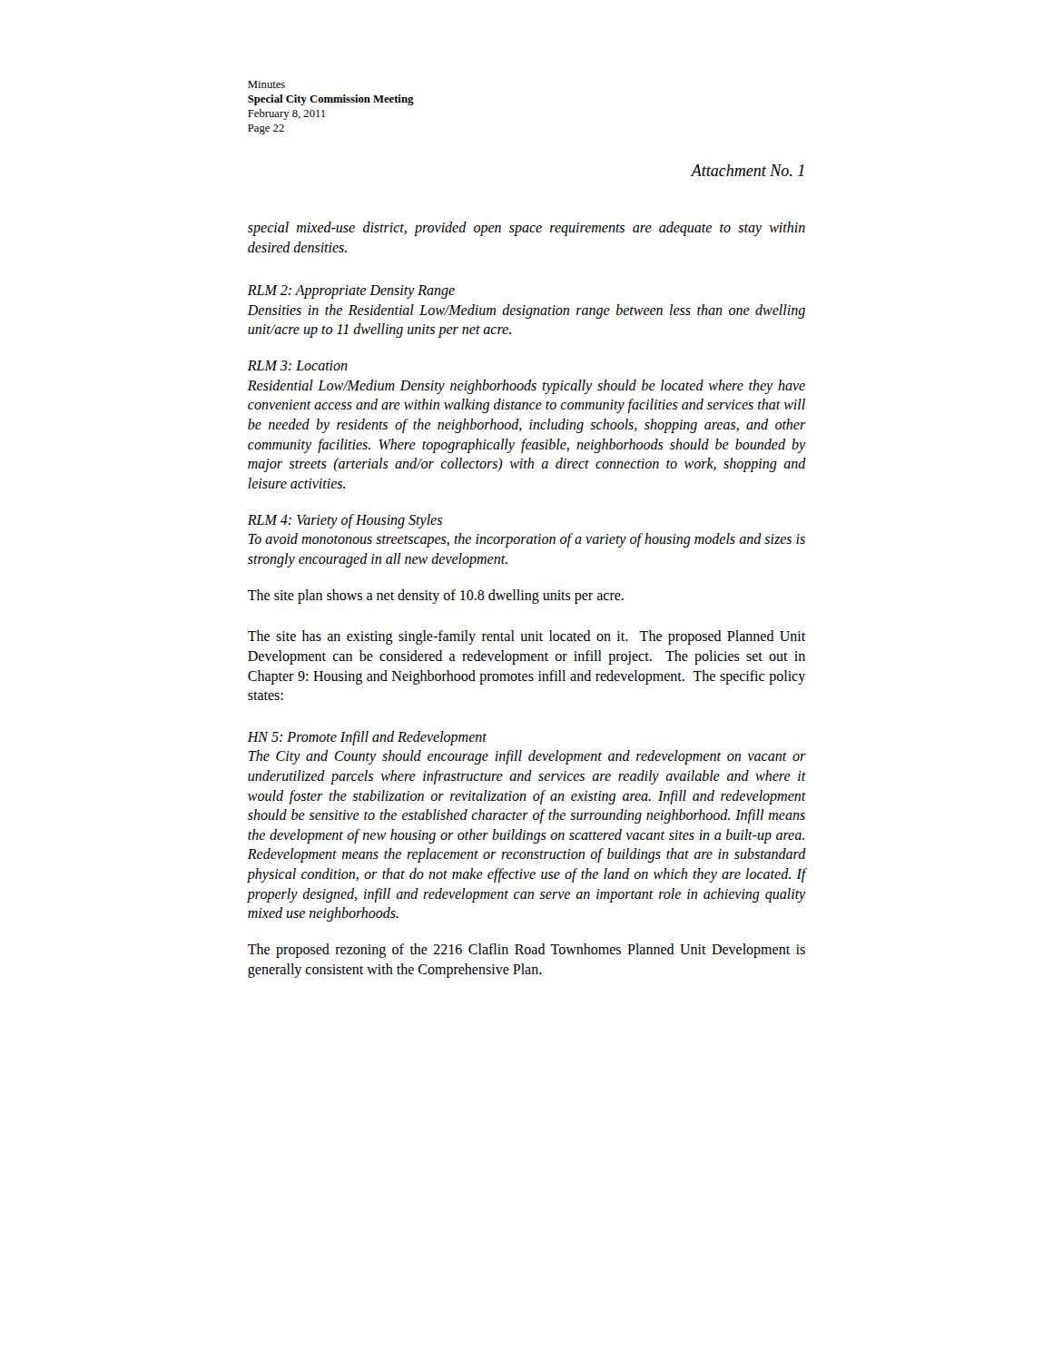Minutes
Special City Commission Meeting
February 8, 2011
Page 22
Attachment No. 1
special mixed-use district, provided open space requirements are adequate to stay within desired densities.
RLM 2: Appropriate Density Range
Densities in the Residential Low/Medium designation range between less than one dwelling unit/acre up to 11 dwelling units per net acre.
RLM 3: Location
Residential Low/Medium Density neighborhoods typically should be located where they have convenient access and are within walking distance to community facilities and services that will be needed by residents of the neighborhood, including schools, shopping areas, and other community facilities. Where topographically feasible, neighborhoods should be bounded by major streets (arterials and/or collectors) with a direct connection to work, shopping and leisure activities.
RLM 4: Variety of Housing Styles
To avoid monotonous streetscapes, the incorporation of a variety of housing models and sizes is strongly encouraged in all new development.
The site plan shows a net density of 10.8 dwelling units per acre.
The site has an existing single-family rental unit located on it. The proposed Planned Unit Development can be considered a redevelopment or infill project. The policies set out in Chapter 9: Housing and Neighborhood promotes infill and redevelopment. The specific policy states:
HN 5: Promote Infill and Redevelopment
The City and County should encourage infill development and redevelopment on vacant or underutilized parcels where infrastructure and services are readily available and where it would foster the stabilization or revitalization of an existing area. Infill and redevelopment should be sensitive to the established character of the surrounding neighborhood. Infill means the development of new housing or other buildings on scattered vacant sites in a built-up area. Redevelopment means the replacement or reconstruction of buildings that are in substandard physical condition, or that do not make effective use of the land on which they are located. If properly designed, infill and redevelopment can serve an important role in achieving quality mixed use neighborhoods.
The proposed rezoning of the 2216 Claflin Road Townhomes Planned Unit Development is generally consistent with the Comprehensive Plan.